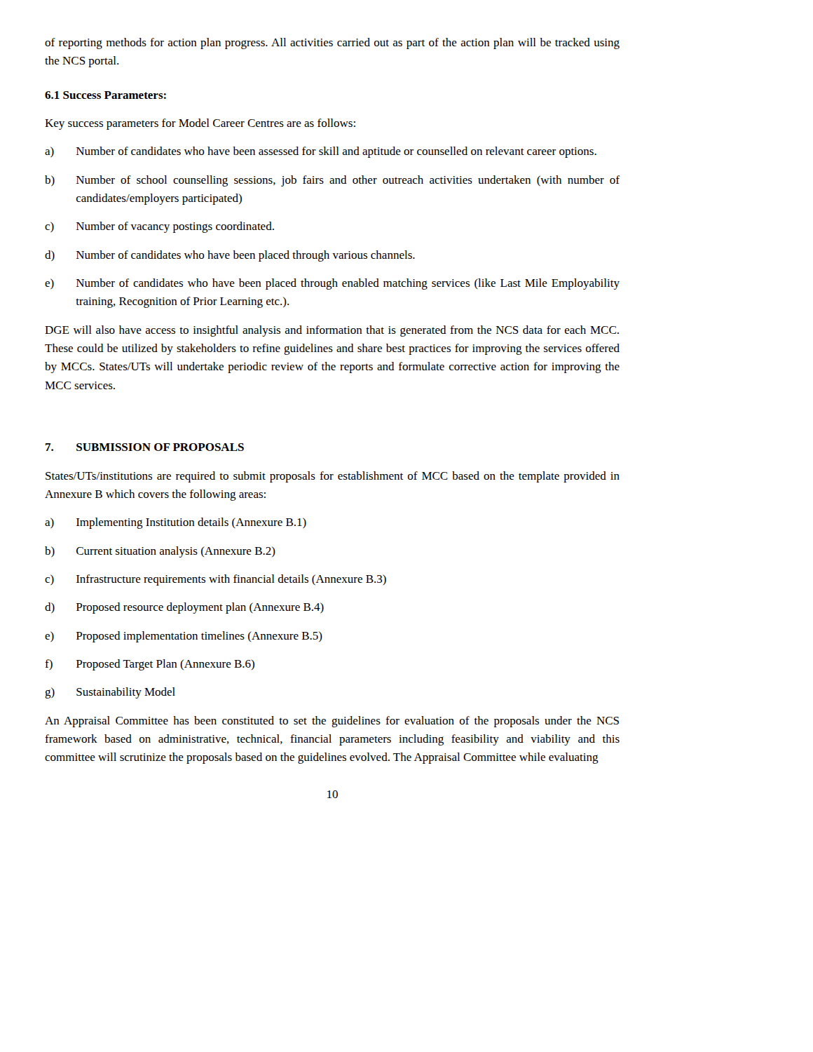of reporting methods for action plan progress. All activities carried out as part of the action plan will be tracked using the NCS portal.
6.1 Success Parameters:
Key success parameters for Model Career Centres are as follows:
a) Number of candidates who have been assessed for skill and aptitude or counselled on relevant career options.
b) Number of school counselling sessions, job fairs and other outreach activities undertaken (with number of candidates/employers participated)
c) Number of vacancy postings coordinated.
d) Number of candidates who have been placed through various channels.
e) Number of candidates who have been placed through enabled matching services (like Last Mile Employability training, Recognition of Prior Learning etc.).
DGE will also have access to insightful analysis and information that is generated from the NCS data for each MCC. These could be utilized by stakeholders to refine guidelines and share best practices for improving the services offered by MCCs. States/UTs will undertake periodic review of the reports and formulate corrective action for improving the MCC services.
7. SUBMISSION OF PROPOSALS
States/UTs/institutions are required to submit proposals for establishment of MCC based on the template provided in Annexure B which covers the following areas:
a) Implementing Institution details (Annexure B.1)
b) Current situation analysis (Annexure B.2)
c) Infrastructure requirements with financial details (Annexure B.3)
d) Proposed resource deployment plan (Annexure B.4)
e) Proposed implementation timelines (Annexure B.5)
f) Proposed Target Plan (Annexure B.6)
g) Sustainability Model
An Appraisal Committee has been constituted to set the guidelines for evaluation of the proposals under the NCS framework based on administrative, technical, financial parameters including feasibility and viability and this committee will scrutinize the proposals based on the guidelines evolved. The Appraisal Committee while evaluating
10